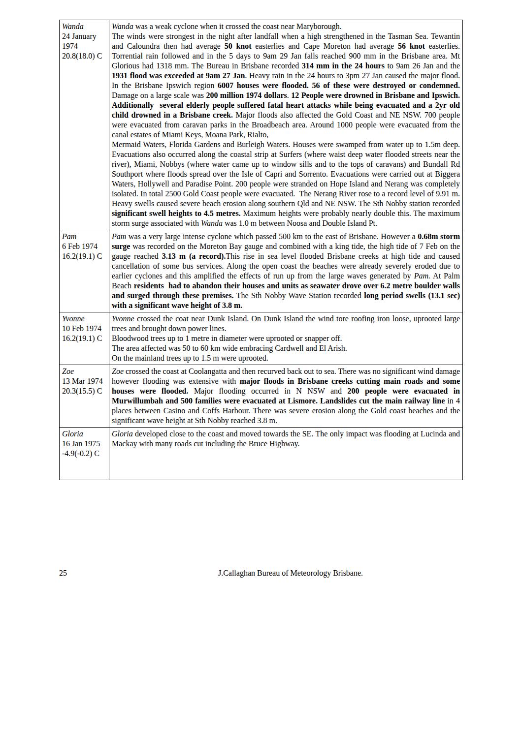| Wanda 24 January 1974 20.8(18.0) C | Wanda was a weak cyclone when it crossed the coast near Maryborough. The winds were strongest in the night after landfall when a high strengthened in the Tasman Sea. Tewantin and Caloundra then had average 50 knot easterlies and Cape Moreton had average 56 knot easterlies. Torrential rain followed and in the 5 days to 9am 29 Jan falls reached 900 mm in the Brisbane area. Mt Glorious had 1318 mm. The Bureau in Brisbane recorded 314 mm in the 24 hours to 9am 26 Jan and the 1931 flood was exceeded at 9am 27 Jan . Heavy rain in the 24 hours to 3pm 27 Jan caused the major flood. In the Brisbane Ipswich region 6007 houses were flooded. 56 of these were destroyed or condemned. Damage on a large scale was 200 million 1974 dollars . 12 People were drowned in Brisbane and Ipswich. Additionally several elderly people suffered fatal heart attacks while being evacuated and a 2yr old child drowned in a Brisbane creek. Major floods also affected the Gold Coast and NE NSW. 700 people were evacuated from caravan parks in the Broadbeach area. Around 1000 people were evacuated from the canal estates of Miami Keys, Moana Park, Rialto, Mermaid Waters, Florida Gardens and Burleigh Waters. Houses were swamped from water up to 1.5m deep. Evacuations also occurred along the coastal strip at Surfers (where waist deep water flooded streets near the river), Miami, Nobbys (where water came up to window sills and to the tops of caravans) and Bundall Rd Southport where floods spread over the Isle of Capri and Sorrento. Evacuations were carried out at Biggera Waters, Hollywell and Paradise Point. 200 people were stranded on Hope Island and Nerang was completely isolated. In total 2500 Gold Coast people were evacuated. The Nerang River rose to a record level of 9.91 m. Heavy swells caused severe beach erosion along southern Qld and NE NSW. The Sth Nobby station recorded significant swell heights to 4.5 metres. Maximum heights were probably nearly double this. The maximum storm surge associated with Wanda was 1.0 m between Noosa and Double Island Pt. |
| Pam 6 Feb 1974 16.2(19.1) C | Pam was a very large intense cyclone which passed 500 km to the east of Brisbane. However a 0.68m storm surge was recorded on the Moreton Bay gauge and combined with a king tide, the high tide of 7 Feb on the gauge reached 3.13 m (a record). This rise in sea level flooded Brisbane creeks at high tide and caused cancellation of some bus services. Along the open coast the beaches were already severely eroded due to earlier cyclones and this amplified the effects of run up from the large waves generated by Pam. At Palm Beach residents had to abandon their houses and units as seawater drove over 6.2 metre boulder walls and surged through these premises. The Sth Nobby Wave Station recorded long period swells (13.1 sec) with a significant wave height of 3.8 m. |
| Yvonne 10 Feb 1974 16.2(19.1) C | Yvonne crossed the coat near Dunk Island. On Dunk Island the wind tore roofing iron loose, uprooted large trees and brought down power lines. Bloodwood trees up to 1 metre in diameter were uprooted or snapper off. The area affected was 50 to 60 km wide embracing Cardwell and El Arish. On the mainland trees up to 1.5 m were uprooted. |
| Zoe 13 Mar 1974 20.3(15.5) C | Zoe crossed the coast at Coolangatta and then recurved back out to sea. There was no significant wind damage however flooding was extensive with major floods in Brisbane creeks cutting main roads and some houses were flooded. Major flooding occurred in N NSW and 200 people were evacuated in Murwillumbah and 500 families were evacuated at Lismore. Landslides cut the main railway line in 4 places between Casino and Coffs Harbour. There was severe erosion along the Gold coast beaches and the significant wave height at Sth Nobby reached 3.8 m. |
| Gloria 16 Jan 1975 -4.9(-0.2) C | Gloria developed close to the coast and moved towards the SE. The only impact was flooding at Lucinda and Mackay with many roads cut including the Bruce Highway. |
25
J.Callaghan Bureau of Meteorology Brisbane.